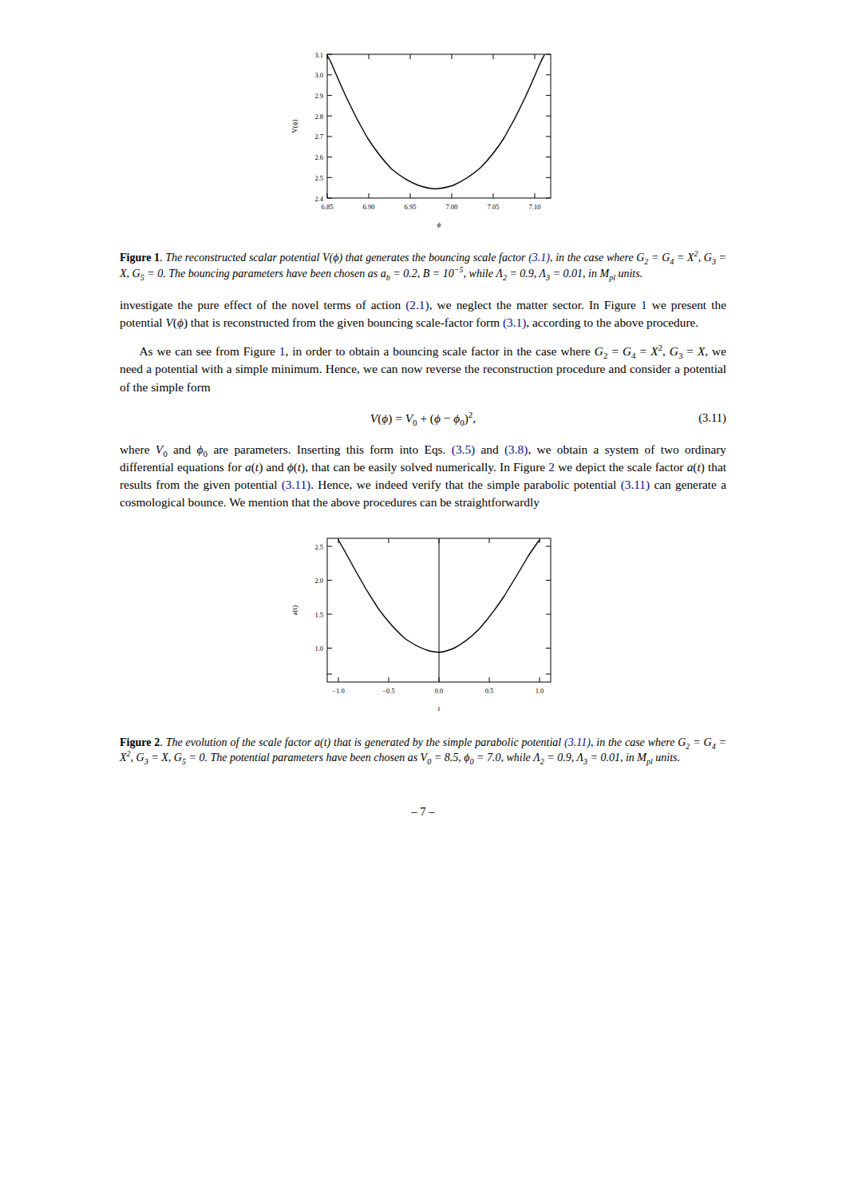3.1 3.0 2.9 2.8 2.7 2.6 2.5 2.4 6.85 6.90 6.95 7.00 7.05 7.10 ϕ V(ϕ)
Figure 1. The reconstructed scalar potential V(ϕ) that generates the bouncing scale factor (3.1), in the case where G2 = G4 = X2, G3 = X, G5 = 0. The bouncing parameters have been chosen as ab = 0.2, B = 10−5, while Λ2 = 0.9, Λ3 = 0.01, in Mpl units.
investigate the pure effect of the novel terms of action (2.1), we neglect the matter sector. In Figure 1 we present the potential V(ϕ) that is reconstructed from the given bouncing scale-factor form (3.1), according to the above procedure.
As we can see from Figure 1, in order to obtain a bouncing scale factor in the case where G2 = G4 = X2, G3 = X, we need a potential with a simple minimum. Hence, we can now reverse the reconstruction procedure and consider a potential of the simple form
V(ϕ) = V0 + (ϕ − ϕ0)2,
(3.11)
where V0 and ϕ0 are parameters. Inserting this form into Eqs. (3.5) and (3.8), we obtain a system of two ordinary differential equations for a(t) and ϕ(t), that can be easily solved numerically. In Figure 2 we depict the scale factor a(t) that results from the given potential (3.11). Hence, we indeed verify that the simple parabolic potential (3.11) can generate a cosmological bounce. We mention that the above procedures can be straightforwardly
2.5 2.0 1.5 1.0 −1.0 −0.5 0.0 0.5 1.0 t a(t)
Figure 2. The evolution of the scale factor a(t) that is generated by the simple parabolic potential (3.11), in the case where G2 = G4 = X2, G3 = X, G5 = 0. The potential parameters have been chosen as V0 = 8.5, ϕ0 = 7.0, while Λ2 = 0.9, Λ3 = 0.01, in Mpl units.
– 7 –